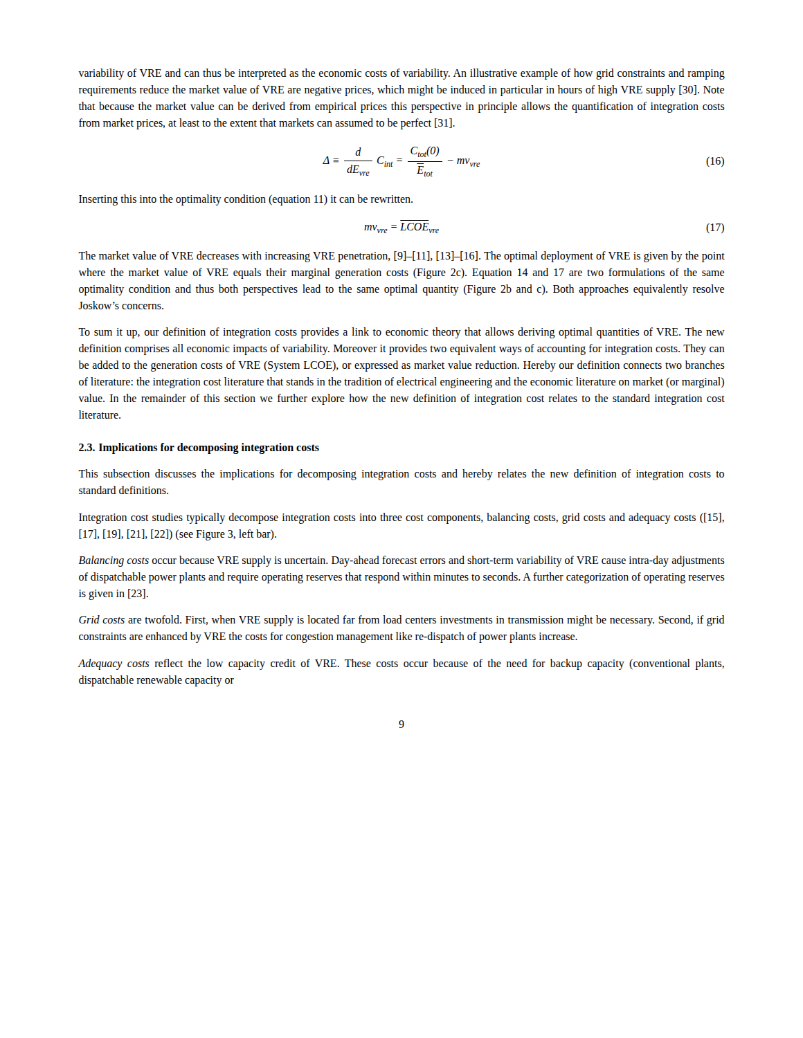variability of VRE and can thus be interpreted as the economic costs of variability. An illustrative example of how grid constraints and ramping requirements reduce the market value of VRE are negative prices, which might be induced in particular in hours of high VRE supply [30]. Note that because the market value can be derived from empirical prices this perspective in principle allows the quantification of integration costs from market prices, at least to the extent that markets can assumed to be perfect [31].
Δ ≡ ddEvre Cint = Ctot(0) Etot − mvvre (16)
Inserting this into the optimality condition (equation 11) it can be rewritten.
mvvre = LCOEvre (17)
The market value of VRE decreases with increasing VRE penetration, [9]–[11], [13]–[16]. The optimal deployment of VRE is given by the point where the market value of VRE equals their marginal generation costs (Figure 2c). Equation 14 and 17 are two formulations of the same optimality condition and thus both perspectives lead to the same optimal quantity (Figure 2b and c). Both approaches equivalently resolve Joskow’s concerns.
To sum it up, our definition of integration costs provides a link to economic theory that allows deriving optimal quantities of VRE. The new definition comprises all economic impacts of variability. Moreover it provides two equivalent ways of accounting for integration costs. They can be added to the generation costs of VRE (System LCOE), or expressed as market value reduction. Hereby our definition connects two branches of literature: the integration cost literature that stands in the tradition of electrical engineering and the economic literature on market (or marginal) value. In the remainder of this section we further explore how the new definition of integration cost relates to the standard integration cost literature.
2.3. Implications for decomposing integration costs
This subsection discusses the implications for decomposing integration costs and hereby relates the new definition of integration costs to standard definitions.
Integration cost studies typically decompose integration costs into three cost components, balancing costs, grid costs and adequacy costs ([15], [17], [19], [21], [22]) (see Figure 3, left bar).
Balancing costs occur because VRE supply is uncertain. Day-ahead forecast errors and short-term variability of VRE cause intra-day adjustments of dispatchable power plants and require operating reserves that respond within minutes to seconds. A further categorization of operating reserves is given in [23].
Grid costs are twofold. First, when VRE supply is located far from load centers investments in transmission might be necessary. Second, if grid constraints are enhanced by VRE the costs for congestion management like re-dispatch of power plants increase.
Adequacy costs reflect the low capacity credit of VRE. These costs occur because of the need for backup capacity (conventional plants, dispatchable renewable capacity or
9